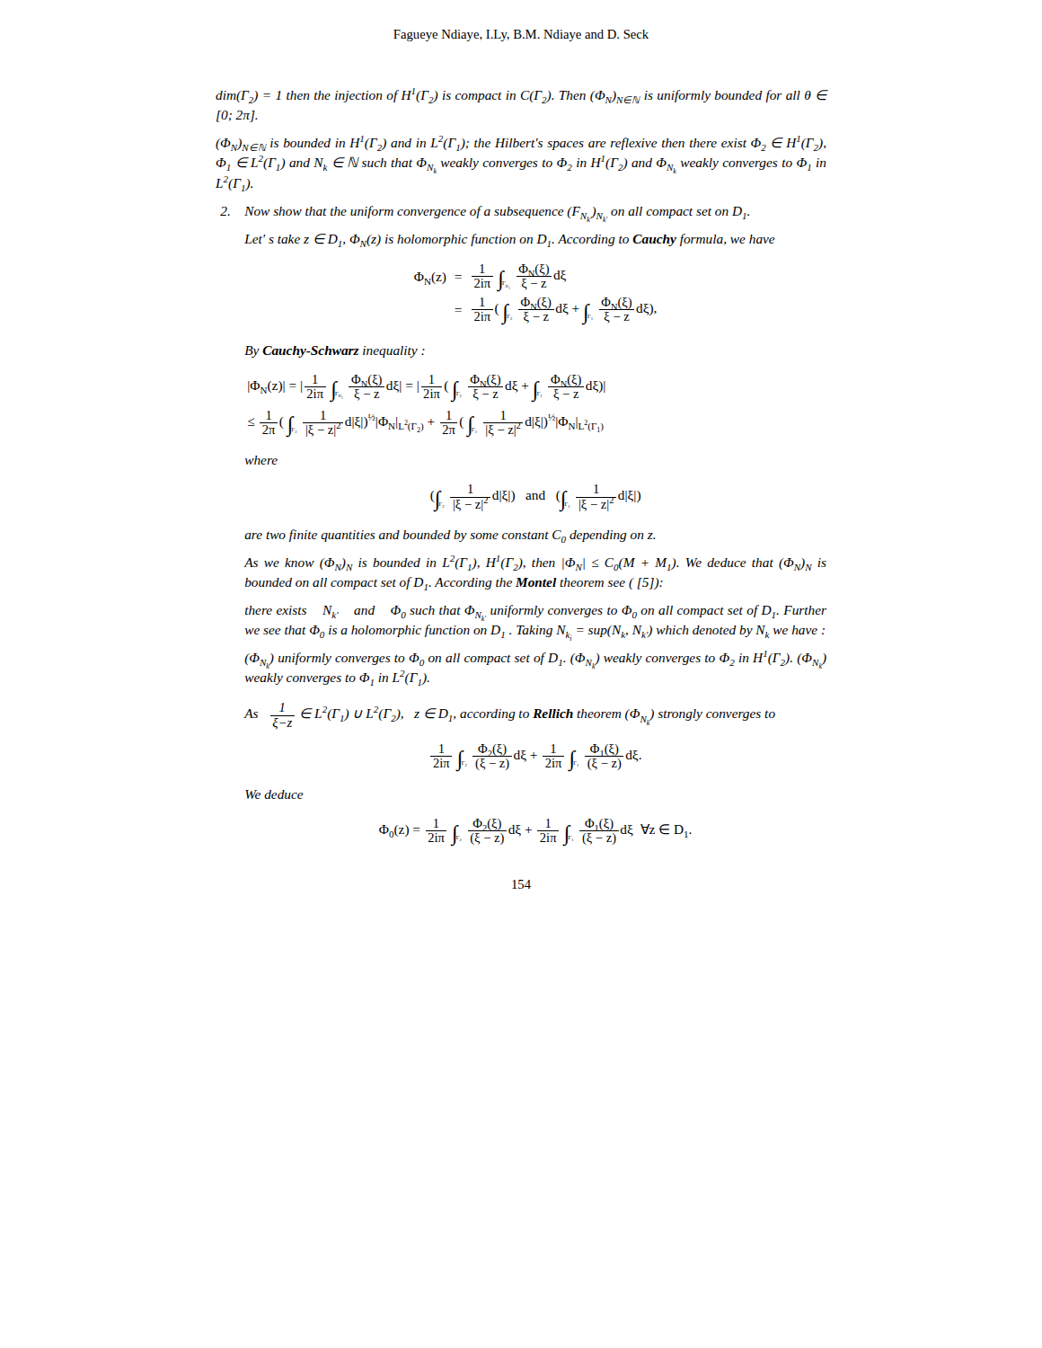Fagueye Ndiaye, I.Ly, B.M. Ndiaye and D. Seck
dim(Γ2) = 1 then the injection of H1(Γ2) is compact in C(Γ2). Then (ΦN)N∈ℕ is uniformly bounded for all θ ∈ [0; 2π].
(ΦN)N∈ℕ is bounded in H1(Γ2) and in L2(Γ1); the Hilbert's spaces are reflexive then there exist Φ2 ∈ H1(Γ2), Φ1 ∈ L2(Γ1) and Nk ∈ ℕ such that ΦNk weakly converges to Φ2 in H1(Γ2) and ΦNk weakly converges to Φ1 in L2(Γ1).
Now show that the uniform convergence of a subsequence (FNk′)Nk′ on all compact set on D1.
Let' s take z ∈ D1, ΦN(z) is holomorphic function on D1. According to Cauchy formula, we have
| Φ N (z) | = | 1 2iπ ∫ Γ D 1 Φ N (ξ) ξ − z dξ |
| | = | 1 2iπ ( ∫ Γ 2 Φ N (ξ) ξ − z dξ + ∫ Γ 1 Φ N (ξ) ξ − z dξ), |
By Cauchy-Schwarz inequality :
|ΦN(z)| = |12iπ ∫ΓD1 ΦN(ξ) ξ − zdξ| = |12iπ( ∫Γ2 ΦN(ξ) ξ − zdξ + ∫Γ1 ΦN(ξ) ξ − zdξ)|
≤ 12π( ∫Γ2 1|ξ − z|2d|ξ|)½|ΦN|L2(Γ2) + 12π( ∫Γ1 1|ξ − z|2d|ξ|)½|ΦN|L2(Γ1)
where
(∫Γ2 1|ξ − z|2d|ξ|) and (∫Γ1 1|ξ − z|2d|ξ|)
are two finite quantities and bounded by some constant C0 depending on z.
As we know (ΦN)N is bounded in L2(Γ1), H1(Γ2), then |ΦN| ≤ C0(M + M1). We deduce that (ΦN)N is bounded on all compact set of D1. According the Montel theorem see ( [5]):
there exists Nk′ and Φ0 such that ΦNk′ uniformly converges to Φ0 on all compact set of D1. Further we see that Φ0 is a holomorphic function on D1 . Taking Nki = sup(Nk, Nk′) which denoted by Nk we have :
(ΦNk) uniformly converges to Φ0 on all compact set of D1. (ΦNk) weakly converges to Φ2 in H1(Γ2). (ΦNk) weakly converges to Φ1 in L2(Γ1).
As 1 ξ−z ∈ L2(Γ1) ∪ L2(Γ2), z ∈ D1, according to Rellich theorem (ΦNk) strongly converges to
12iπ ∫Γ2 Φ2(ξ)(ξ − z) dξ + 12iπ ∫Γ1 Φ1(ξ)(ξ − z) dξ.
We deduce
Φ0(z) = 12iπ ∫Γ2 Φ2(ξ)(ξ − z) dξ + 12iπ ∫Γ1 Φ1(ξ)(ξ − z) dξ ∀z ∈ D1.
154